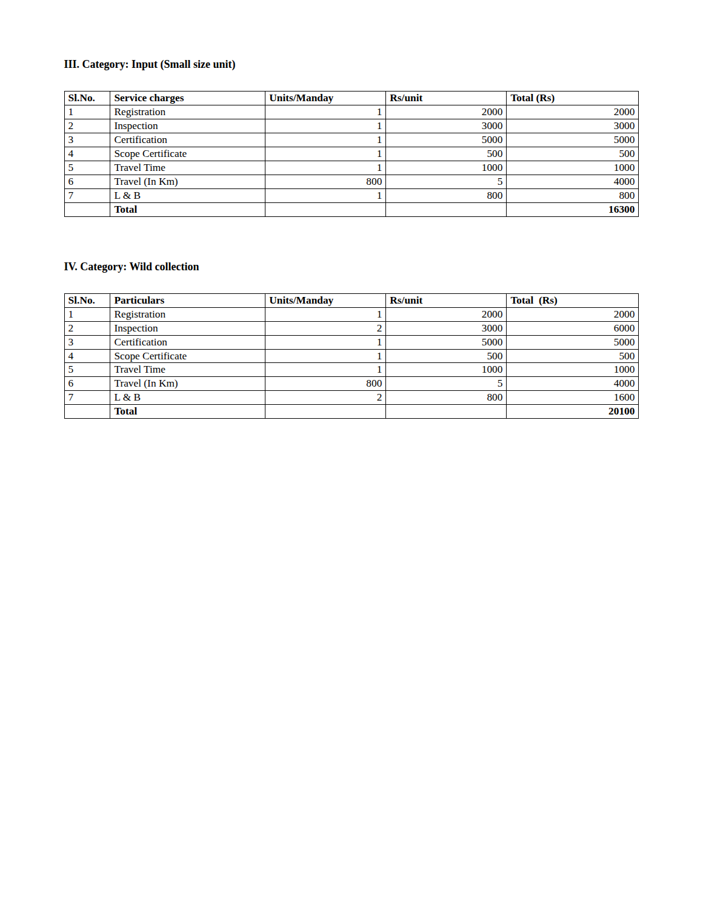III. Category: Input (Small size unit)
| Sl.No. | Service charges | Units/Manday | Rs/unit | Total (Rs) |
| --- | --- | --- | --- | --- |
| 1 | Registration | 1 | 2000 | 2000 |
| 2 | Inspection | 1 | 3000 | 3000 |
| 3 | Certification | 1 | 5000 | 5000 |
| 4 | Scope Certificate | 1 | 500 | 500 |
| 5 | Travel Time | 1 | 1000 | 1000 |
| 6 | Travel (In Km) | 800 | 5 | 4000 |
| 7 | L & B | 1 | 800 | 800 |
| | Total | | | 16300 |
IV. Category: Wild collection
| Sl.No. | Particulars | Units/Manday | Rs/unit | Total (Rs) |
| --- | --- | --- | --- | --- |
| 1 | Registration | 1 | 2000 | 2000 |
| 2 | Inspection | 2 | 3000 | 6000 |
| 3 | Certification | 1 | 5000 | 5000 |
| 4 | Scope Certificate | 1 | 500 | 500 |
| 5 | Travel Time | 1 | 1000 | 1000 |
| 6 | Travel (In Km) | 800 | 5 | 4000 |
| 7 | L & B | 2 | 800 | 1600 |
| | Total | | | 20100 |